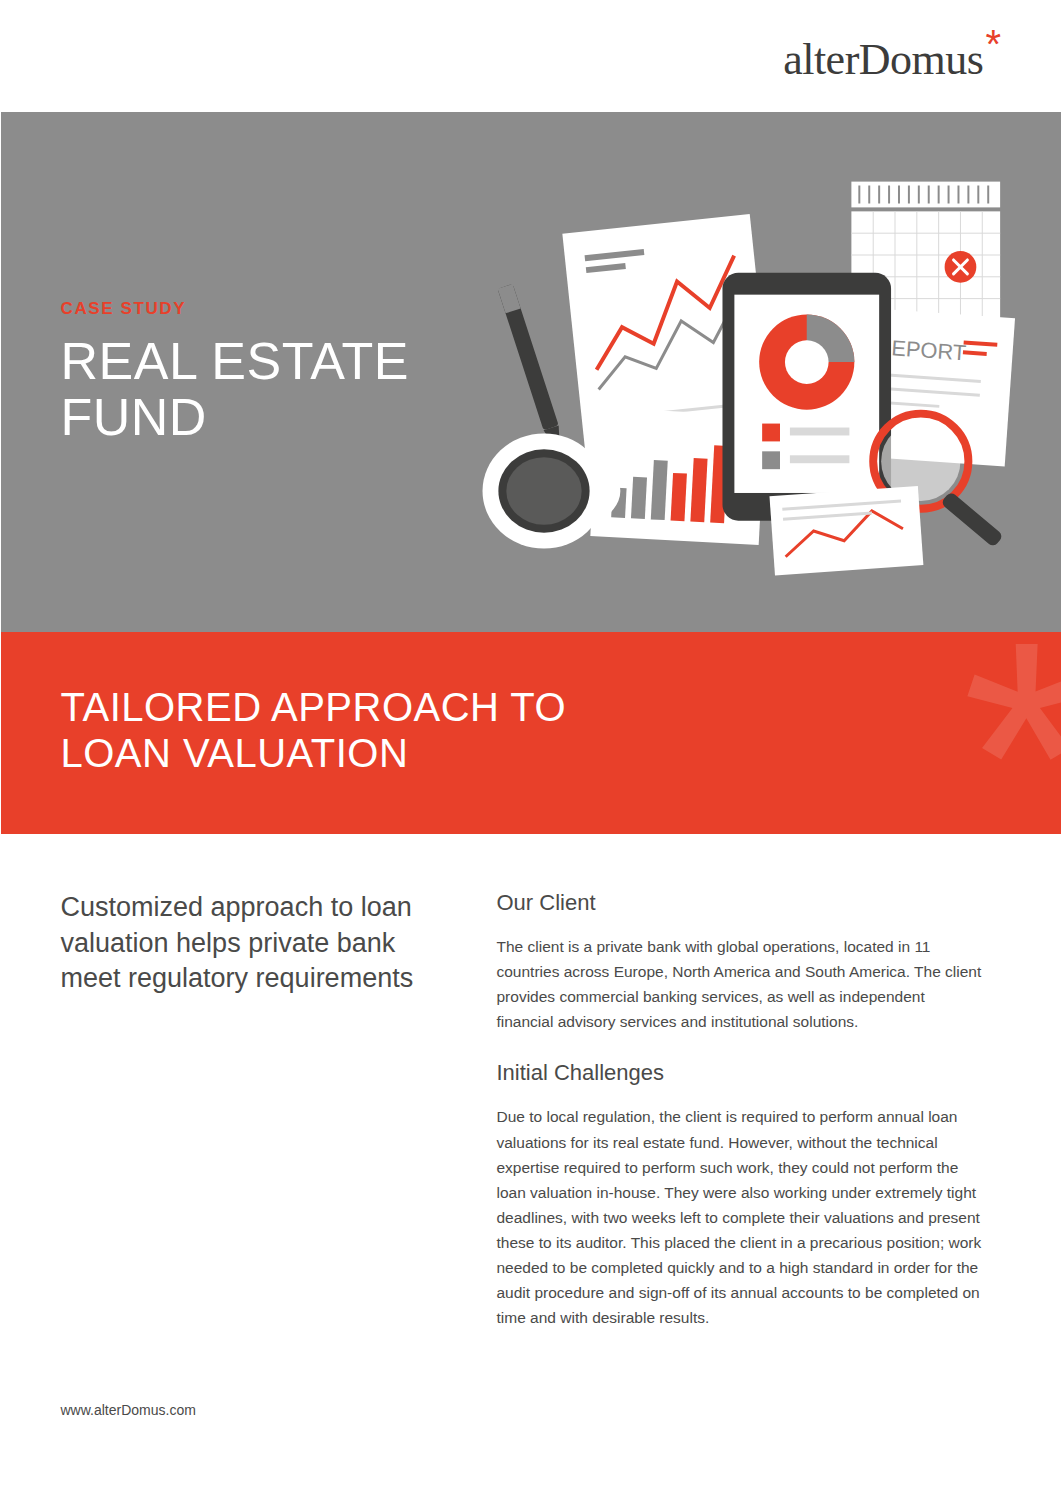alterDomus*
Case Study
Real Estate
Fund
REPORT
*
Tailored Approach to
Loan Valuation
Customized approach to loan valuation helps private bank meet regulatory requirements
Our Client
The client is a private bank with global operations, located in 11 countries across Europe, North America and South America. The client provides commercial banking services, as well as independent financial advisory services and institutional solutions.
Initial Challenges
Due to local regulation, the client is required to perform annual loan valuations for its real estate fund. However, without the technical expertise required to perform such work, they could not perform the loan valuation in-house. They were also working under extremely tight deadlines, with two weeks left to complete their valuations and present these to its auditor. This placed the client in a precarious position; work needed to be completed quickly and to a high standard in order for the audit procedure and sign-off of its annual accounts to be completed on time and with desirable results.
www.alterDomus.com